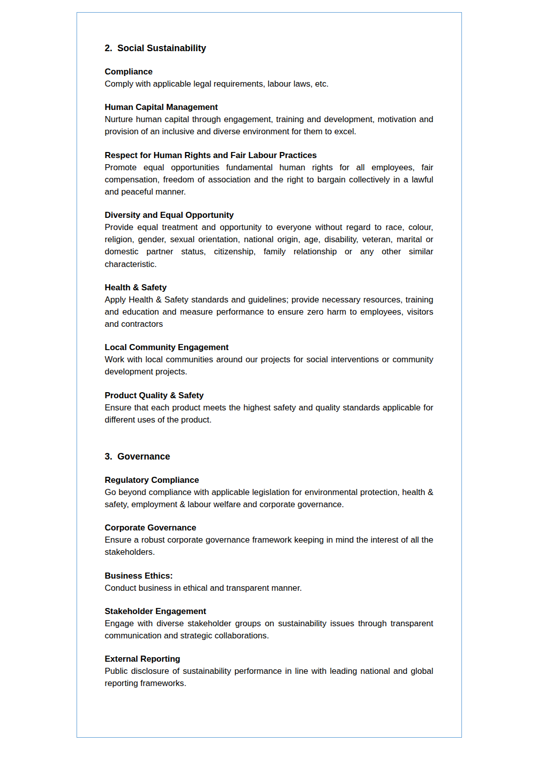2. Social Sustainability
Compliance
Comply with applicable legal requirements, labour laws, etc.
Human Capital Management
Nurture human capital through engagement, training and development, motivation and provision of an inclusive and diverse environment for them to excel.
Respect for Human Rights and Fair Labour Practices
Promote equal opportunities fundamental human rights for all employees, fair compensation, freedom of association and the right to bargain collectively in a lawful and peaceful manner.
Diversity and Equal Opportunity
Provide equal treatment and opportunity to everyone without regard to race, colour, religion, gender, sexual orientation, national origin, age, disability, veteran, marital or domestic partner status, citizenship, family relationship or any other similar characteristic.
Health & Safety
Apply Health & Safety standards and guidelines; provide necessary resources, training and education and measure performance to ensure zero harm to employees, visitors and contractors
Local Community Engagement
Work with local communities around our projects for social interventions or community development projects.
Product Quality & Safety
Ensure that each product meets the highest safety and quality standards applicable for different uses of the product.
3. Governance
Regulatory Compliance
Go beyond compliance with applicable legislation for environmental protection, health & safety, employment & labour welfare and corporate governance.
Corporate Governance
Ensure a robust corporate governance framework keeping in mind the interest of all the stakeholders.
Business Ethics:
Conduct business in ethical and transparent manner.
Stakeholder Engagement
Engage with diverse stakeholder groups on sustainability issues through transparent communication and strategic collaborations.
External Reporting
Public disclosure of sustainability performance in line with leading national and global reporting frameworks.